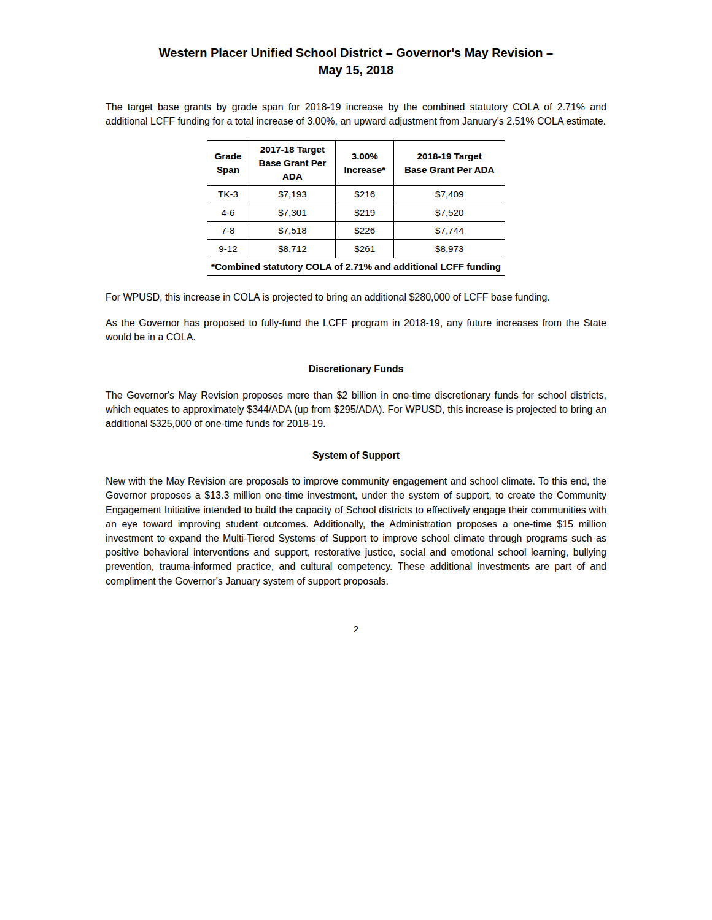Western Placer Unified School District – Governor's May Revision –
May 15, 2018
The target base grants by grade span for 2018-19 increase by the combined statutory COLA of 2.71% and additional LCFF funding for a total increase of 3.00%, an upward adjustment from January's 2.51% COLA estimate.
| Grade Span | 2017-18 Target Base Grant Per ADA | 3.00% Increase* | 2018-19 Target Base Grant Per ADA |
| --- | --- | --- | --- |
| TK-3 | $7,193 | $216 | $7,409 |
| 4-6 | $7,301 | $219 | $7,520 |
| 7-8 | $7,518 | $226 | $7,744 |
| 9-12 | $8,712 | $261 | $8,973 |
| *Combined statutory COLA of 2.71% and additional LCFF funding |
For WPUSD, this increase in COLA is projected to bring an additional $280,000 of LCFF base funding.
As the Governor has proposed to fully-fund the LCFF program in 2018-19, any future increases from the State would be in a COLA.
Discretionary Funds
The Governor's May Revision proposes more than $2 billion in one-time discretionary funds for school districts, which equates to approximately $344/ADA (up from $295/ADA). For WPUSD, this increase is projected to bring an additional $325,000 of one-time funds for 2018-19.
System of Support
New with the May Revision are proposals to improve community engagement and school climate. To this end, the Governor proposes a $13.3 million one-time investment, under the system of support, to create the Community Engagement Initiative intended to build the capacity of School districts to effectively engage their communities with an eye toward improving student outcomes. Additionally, the Administration proposes a one-time $15 million investment to expand the Multi-Tiered Systems of Support to improve school climate through programs such as positive behavioral interventions and support, restorative justice, social and emotional school learning, bullying prevention, trauma-informed practice, and cultural competency. These additional investments are part of and compliment the Governor's January system of support proposals.
2